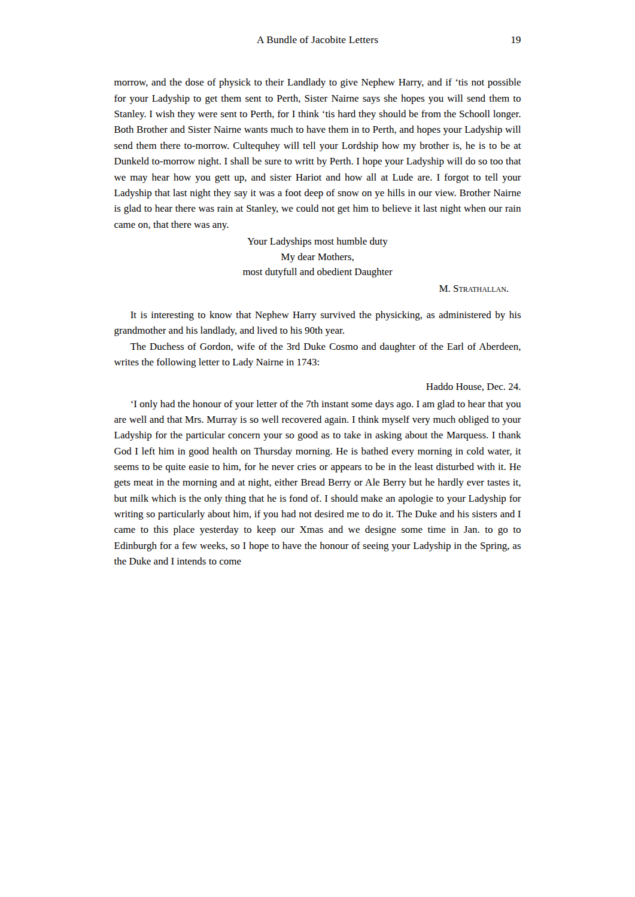A Bundle of Jacobite Letters 19
morrow, and the dose of physick to their Landlady to give Nephew Harry, and if ‘tis not possible for your Ladyship to get them sent to Perth, Sister Nairne says she hopes you will send them to Stanley. I wish they were sent to Perth, for I think ‘tis hard they should be from the Schooll longer. Both Brother and Sister Nairne wants much to have them in to Perth, and hopes your Ladyship will send them there to-morrow. Cultequhey will tell your Lordship how my brother is, he is to be at Dunkeld to-morrow night. I shall be sure to writt by Perth. I hope your Ladyship will do so too that we may hear how you gett up, and sister Hariot and how all at Lude are. I forgot to tell your Ladyship that last night they say it was a foot deep of snow on ye hills in our view. Brother Nairne is glad to hear there was rain at Stanley, we could not get him to believe it last night when our rain came on, that there was any.
Your Ladyships most humble duty My dear Mothers, most dutyfull and obedient Daughter M. Strathallan.
It is interesting to know that Nephew Harry survived the physicking, as administered by his grandmother and his landlady, and lived to his 90th year.
The Duchess of Gordon, wife of the 3rd Duke Cosmo and daughter of the Earl of Aberdeen, writes the following letter to Lady Nairne in 1743:
Haddo House, Dec. 24.
‘I only had the honour of your letter of the 7th instant some days ago. I am glad to hear that you are well and that Mrs. Murray is so well recovered again. I think myself very much obliged to your Ladyship for the particular concern your so good as to take in asking about the Marquess. I thank God I left him in good health on Thursday morning. He is bathed every morning in cold water, it seems to be quite easie to him, for he never cries or appears to be in the least disturbed with it. He gets meat in the morning and at night, either Bread Berry or Ale Berry but he hardly ever tastes it, but milk which is the only thing that he is fond of. I should make an apologie to your Ladyship for writing so particularly about him, if you had not desired me to do it. The Duke and his sisters and I came to this place yesterday to keep our Xmas and we designe some time in Jan. to go to Edinburgh for a few weeks, so I hope to have the honour of seeing your Ladyship in the Spring, as the Duke and I intends to come